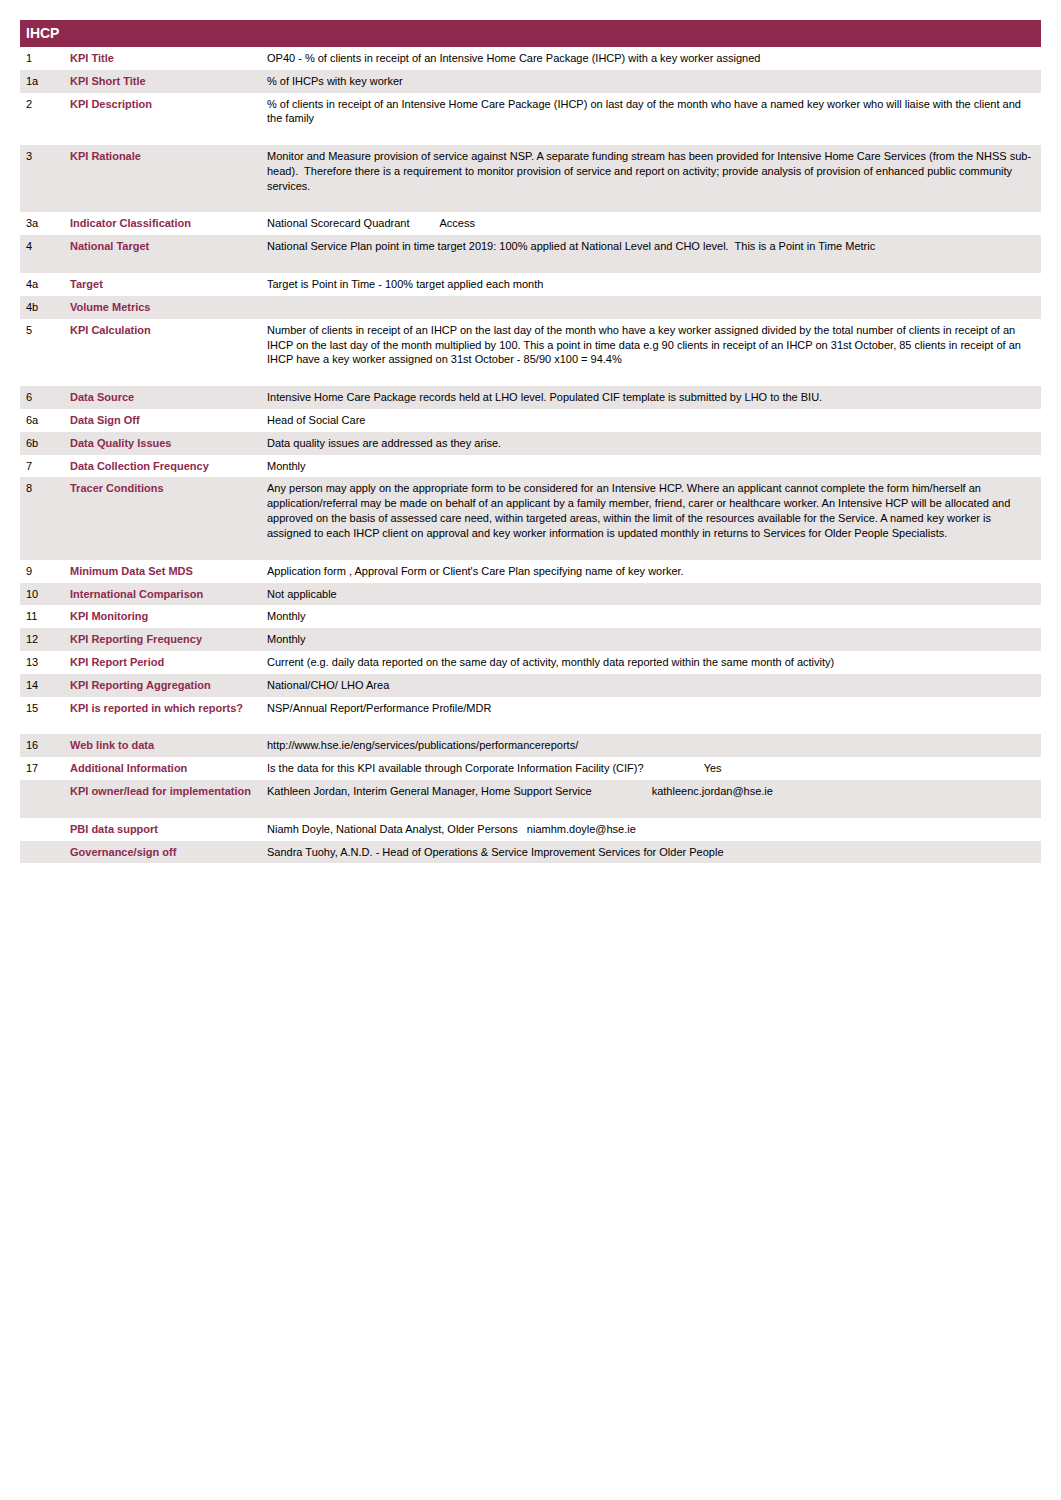| IHCP |
| 1 | KPI Title | OP40 - % of clients in receipt of an Intensive Home Care Package (IHCP) with a key worker assigned |
| 1a | KPI Short Title | % of IHCPs with key worker |
| 2 | KPI Description | % of clients in receipt of an Intensive Home Care Package (IHCP) on last day of the month who have a named key worker who will liaise with the client and the family |
| 3 | KPI Rationale | Monitor and Measure provision of service against NSP. A separate funding stream has been provided for Intensive Home Care Services (from the NHSS sub-head). Therefore there is a requirement to monitor provision of service and report on activity; provide analysis of provision of enhanced public community services. |
| 3a | Indicator Classification | National Scorecard Quadrant Access |
| 4 | National Target | National Service Plan point in time target 2019: 100% applied at National Level and CHO level. This is a Point in Time Metric |
| 4a | Target | Target is Point in Time - 100% target applied each month |
| 4b | Volume Metrics | |
| 5 | KPI Calculation | Number of clients in receipt of an IHCP on the last day of the month who have a key worker assigned divided by the total number of clients in receipt of an IHCP on the last day of the month multiplied by 100. This a point in time data e.g 90 clients in receipt of an IHCP on 31st October, 85 clients in receipt of an IHCP have a key worker assigned on 31st October - 85/90 x100 = 94.4% |
| 6 | Data Source | Intensive Home Care Package records held at LHO level. Populated CIF template is submitted by LHO to the BIU. |
| 6a | Data Sign Off | Head of Social Care |
| 6b | Data Quality Issues | Data quality issues are addressed as they arise. |
| 7 | Data Collection Frequency | Monthly |
| 8 | Tracer Conditions | Any person may apply on the appropriate form to be considered for an Intensive HCP. Where an applicant cannot complete the form him/herself an application/referral may be made on behalf of an applicant by a family member, friend, carer or healthcare worker. An Intensive HCP will be allocated and approved on the basis of assessed care need, within targeted areas, within the limit of the resources available for the Service. A named key worker is assigned to each IHCP client on approval and key worker information is updated monthly in returns to Services for Older People Specialists. |
| 9 | Minimum Data Set MDS | Application form , Approval Form or Client's Care Plan specifying name of key worker. |
| 10 | International Comparison | Not applicable |
| 11 | KPI Monitoring | Monthly |
| 12 | KPI Reporting Frequency | Monthly |
| 13 | KPI Report Period | Current (e.g. daily data reported on the same day of activity, monthly data reported within the same month of activity) |
| 14 | KPI Reporting Aggregation | National/CHO/ LHO Area |
| 15 | KPI is reported in which reports? | NSP/Annual Report/Performance Profile/MDR |
| 16 | Web link to data | http://www.hse.ie/eng/services/publications/performancereports/ |
| 17 | Additional Information | Is the data for this KPI available through Corporate Information Facility (CIF)? Yes |
| | KPI owner/lead for implementation | Kathleen Jordan, Interim General Manager, Home Support Service kathleenc.jordan@hse.ie |
| | PBI data support | Niamh Doyle, National Data Analyst, Older Persons niamhm.doyle@hse.ie |
| | Governance/sign off | Sandra Tuohy, A.N.D. - Head of Operations & Service Improvement Services for Older People |